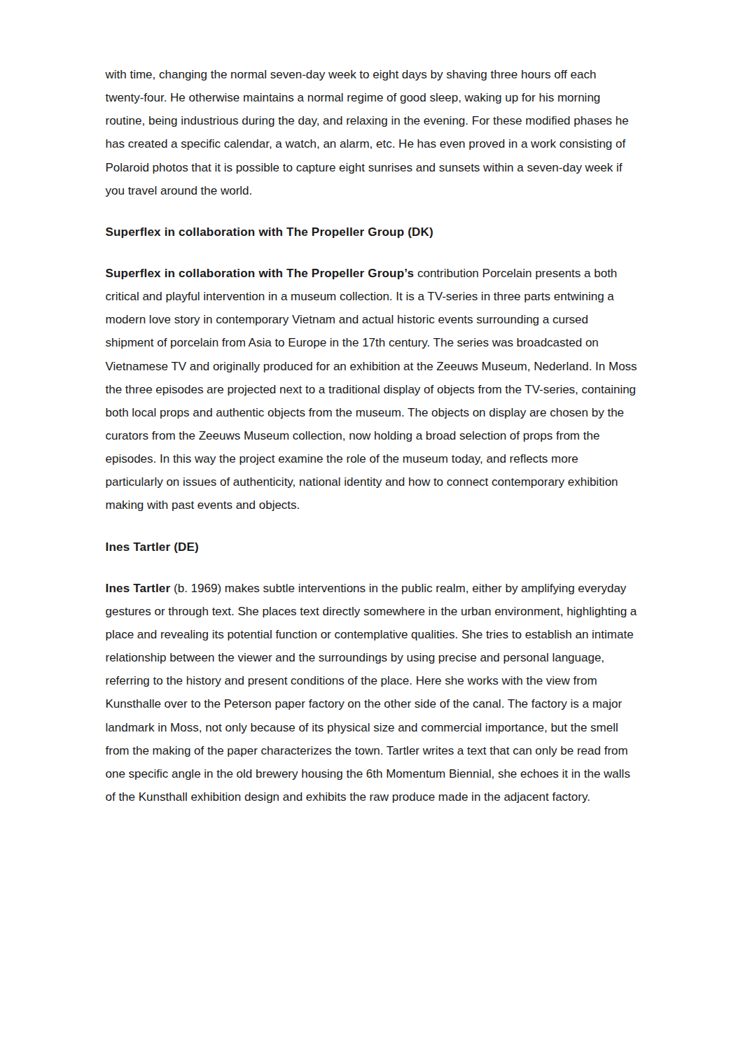with time, changing the normal seven-day week to eight days by shaving three hours off each twenty-four. He otherwise maintains a normal regime of good sleep, waking up for his morning routine, being industrious during the day, and relaxing in the evening. For these modified phases he has created a specific calendar, a watch, an alarm, etc. He has even proved in a work consisting of Polaroid photos that it is possible to capture eight sunrises and sunsets within a seven-day week if you travel around the world.
Superflex in collaboration with The Propeller Group (DK)
Superflex in collaboration with The Propeller Group’s contribution Porcelain presents a both critical and playful intervention in a museum collection. It is a TV-series in three parts entwining a modern love story in contemporary Vietnam and actual historic events surrounding a cursed shipment of porcelain from Asia to Europe in the 17th century. The series was broadcasted on Vietnamese TV and originally produced for an exhibition at the Zeeuws Museum, Nederland. In Moss the three episodes are projected next to a traditional display of objects from the TV-series, containing both local props and authentic objects from the museum. The objects on display are chosen by the curators from the Zeeuws Museum collection, now holding a broad selection of props from the episodes. In this way the project examine the role of the museum today, and reflects more particularly on issues of authenticity, national identity and how to connect contemporary exhibition making with past events and objects.
Ines Tartler (DE)
Ines Tartler (b. 1969) makes subtle interventions in the public realm, either by amplifying everyday gestures or through text. She places text directly somewhere in the urban environment, highlighting a place and revealing its potential function or contemplative qualities. She tries to establish an intimate relationship between the viewer and the surroundings by using precise and personal language, referring to the history and present conditions of the place. Here she works with the view from Kunsthalle over to the Peterson paper factory on the other side of the canal. The factory is a major landmark in Moss, not only because of its physical size and commercial importance, but the smell from the making of the paper characterizes the town. Tartler writes a text that can only be read from one specific angle in the old brewery housing the 6th Momentum Biennial, she echoes it in the walls of the Kunsthall exhibition design and exhibits the raw produce made in the adjacent factory.